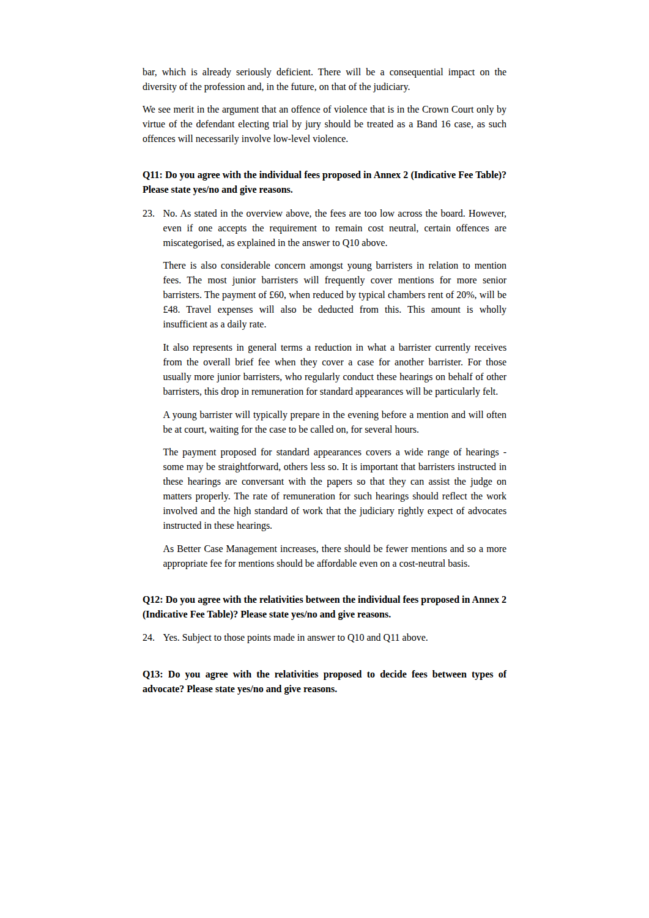bar, which is already seriously deficient. There will be a consequential impact on the diversity of the profession and, in the future, on that of the judiciary.
We see merit in the argument that an offence of violence that is in the Crown Court only by virtue of the defendant electing trial by jury should be treated as a Band 16 case, as such offences will necessarily involve low-level violence.
Q11: Do you agree with the individual fees proposed in Annex 2 (Indicative Fee Table)? Please state yes/no and give reasons.
23.
No. As stated in the overview above, the fees are too low across the board. However, even if one accepts the requirement to remain cost neutral, certain offences are miscategorised, as explained in the answer to Q10 above.
There is also considerable concern amongst young barristers in relation to mention fees. The most junior barristers will frequently cover mentions for more senior barristers. The payment of £60, when reduced by typical chambers rent of 20%, will be £48. Travel expenses will also be deducted from this. This amount is wholly insufficient as a daily rate.
It also represents in general terms a reduction in what a barrister currently receives from the overall brief fee when they cover a case for another barrister. For those usually more junior barristers, who regularly conduct these hearings on behalf of other barristers, this drop in remuneration for standard appearances will be particularly felt.
A young barrister will typically prepare in the evening before a mention and will often be at court, waiting for the case to be called on, for several hours.
The payment proposed for standard appearances covers a wide range of hearings - some may be straightforward, others less so. It is important that barristers instructed in these hearings are conversant with the papers so that they can assist the judge on matters properly. The rate of remuneration for such hearings should reflect the work involved and the high standard of work that the judiciary rightly expect of advocates instructed in these hearings.
As Better Case Management increases, there should be fewer mentions and so a more appropriate fee for mentions should be affordable even on a cost-neutral basis.
Q12: Do you agree with the relativities between the individual fees proposed in Annex 2 (Indicative Fee Table)? Please state yes/no and give reasons.
24.
Yes. Subject to those points made in answer to Q10 and Q11 above.
Q13: Do you agree with the relativities proposed to decide fees between types of advocate? Please state yes/no and give reasons.